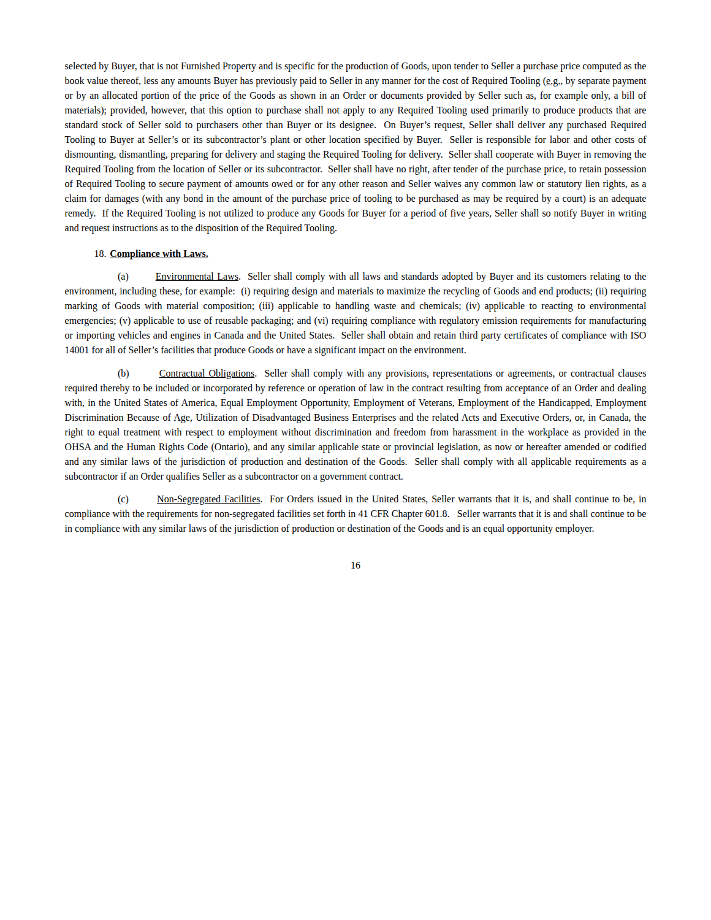selected by Buyer, that is not Furnished Property and is specific for the production of Goods, upon tender to Seller a purchase price computed as the book value thereof, less any amounts Buyer has previously paid to Seller in any manner for the cost of Required Tooling (e.g., by separate payment or by an allocated portion of the price of the Goods as shown in an Order or documents provided by Seller such as, for example only, a bill of materials); provided, however, that this option to purchase shall not apply to any Required Tooling used primarily to produce products that are standard stock of Seller sold to purchasers other than Buyer or its designee. On Buyer’s request, Seller shall deliver any purchased Required Tooling to Buyer at Seller’s or its subcontractor’s plant or other location specified by Buyer. Seller is responsible for labor and other costs of dismounting, dismantling, preparing for delivery and staging the Required Tooling for delivery. Seller shall cooperate with Buyer in removing the Required Tooling from the location of Seller or its subcontractor. Seller shall have no right, after tender of the purchase price, to retain possession of Required Tooling to secure payment of amounts owed or for any other reason and Seller waives any common law or statutory lien rights, as a claim for damages (with any bond in the amount of the purchase price of tooling to be purchased as may be required by a court) is an adequate remedy. If the Required Tooling is not utilized to produce any Goods for Buyer for a period of five years, Seller shall so notify Buyer in writing and request instructions as to the disposition of the Required Tooling.
18. Compliance with Laws.
(a) Environmental Laws. Seller shall comply with all laws and standards adopted by Buyer and its customers relating to the environment, including these, for example: (i) requiring design and materials to maximize the recycling of Goods and end products; (ii) requiring marking of Goods with material composition; (iii) applicable to handling waste and chemicals; (iv) applicable to reacting to environmental emergencies; (v) applicable to use of reusable packaging; and (vi) requiring compliance with regulatory emission requirements for manufacturing or importing vehicles and engines in Canada and the United States. Seller shall obtain and retain third party certificates of compliance with ISO 14001 for all of Seller’s facilities that produce Goods or have a significant impact on the environment.
(b) Contractual Obligations. Seller shall comply with any provisions, representations or agreements, or contractual clauses required thereby to be included or incorporated by reference or operation of law in the contract resulting from acceptance of an Order and dealing with, in the United States of America, Equal Employment Opportunity, Employment of Veterans, Employment of the Handicapped, Employment Discrimination Because of Age, Utilization of Disadvantaged Business Enterprises and the related Acts and Executive Orders, or, in Canada, the right to equal treatment with respect to employment without discrimination and freedom from harassment in the workplace as provided in the OHSA and the Human Rights Code (Ontario), and any similar applicable state or provincial legislation, as now or hereafter amended or codified and any similar laws of the jurisdiction of production and destination of the Goods. Seller shall comply with all applicable requirements as a subcontractor if an Order qualifies Seller as a subcontractor on a government contract.
(c) Non-Segregated Facilities. For Orders issued in the United States, Seller warrants that it is, and shall continue to be, in compliance with the requirements for non-segregated facilities set forth in 41 CFR Chapter 601.8. Seller warrants that it is and shall continue to be in compliance with any similar laws of the jurisdiction of production or destination of the Goods and is an equal opportunity employer.
16